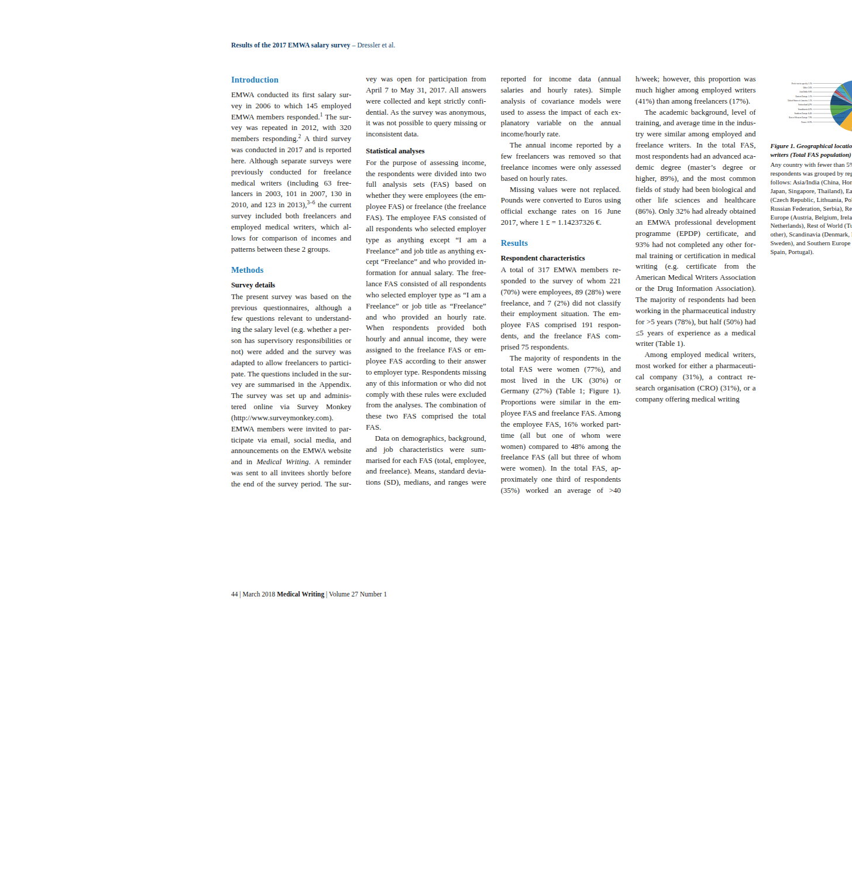Results of the 2017 EMWA salary survey – Dressler et al.
Introduction
EMWA conducted its first salary survey in 2006 to which 145 employed EMWA members responded.1 The survey was repeated in 2012, with 320 members responding.2 A third survey was conducted in 2017 and is reported here. Although separate surveys were previously conducted for freelance medical writers (including 63 freelancers in 2003, 101 in 2007, 130 in 2010, and 123 in 2013),3–6 the current survey included both freelancers and employed medical writers, which allows for comparison of incomes and patterns between these 2 groups.
Methods
Survey details
The present survey was based on the previous questionnaires, although a few questions relevant to understanding the salary level (e.g. whether a person has supervisory responsibilities or not) were added and the survey was adapted to allow freelancers to participate. The questions included in the survey are summarised in the Appendix. The survey was set up and administered online via Survey Monkey (http://www.surveymonkey.com). EMWA members were invited to participate via email, social media, and announcements on the EMWA website and in Medical Writing. A reminder was sent to all invitees shortly before the end of the survey period. The survey was open for participation from April 7 to May 31, 2017. All answers were collected and kept strictly confidential. As the survey was anonymous, it was not possible to query missing or inconsistent data.
Statistical analyses
For the purpose of assessing income, the respondents were divided into two full analysis sets (FAS) based on whether they were employees (the employee FAS) or freelance (the freelance FAS). The employee FAS consisted of all respondents who selected employer type as anything except “I am a Freelance” and job title as anything except “Freelance” and who provided information for annual salary. The freelance FAS consisted of all respondents who selected employer type as “I am a Freelance” or job title as “Freelance” and who provided an hourly rate. When respondents provided both hourly and annual income, they were assigned to the freelance FAS or employee FAS according to their answer to employer type. Respondents missing any of this information or who did not comply with these rules were excluded from the analyses. The combination of these two FAS comprised the total FAS.
Data on demographics, background, and job characteristics were summarised for each FAS (total, employee, and freelance). Means, standard deviations (SD), medians, and ranges were reported for income data (annual salaries and hourly rates). Simple analysis of covariance models were used to assess the impact of each explanatory variable on the annual income/hourly rate.
The annual income reported by a few freelancers was removed so that freelance incomes were only assessed based on hourly rates.
Missing values were not replaced. Pounds were converted to Euros using official exchange rates on 16 June 2017, where 1 £ = 1.14237326 €.
Results
Respondent characteristics
A total of 317 EMWA members responded to the survey of whom 221 (70%) were employees, 89 (28%) were freelance, and 7 (2%) did not classify their employment situation. The employee FAS comprised 191 respondents, and the freelance FAS comprised 75 respondents.
The majority of respondents in the total FAS were women (77%), and most lived in the UK (30%) or Germany (27%) (Table 1; Figure 1). Proportions were similar in the employee FAS and freelance FAS. Among the employee FAS, 16% worked part-time (all but one of whom were women) compared to 48% among the freelance FAS (all but three of whom were women). In the total FAS, approximately one third of respondents (35%) worked an average of >40 h/week; however, this proportion was much higher among employed writers (41%) than among freelancers (17%).
The academic background, level of training, and average time in the industry were similar among employed and freelance writers. In the total FAS, most respondents had an advanced academic degree (master’s degree or higher, 89%), and the most common fields of study had been biological and other life sciences and healthcare (86%). Only 32% had already obtained an EMWA professional development programme (EPDP) certificate, and 93% had not completed any other formal training or certification in medical writing (e.g. certificate from the American Medical Writers Association or the Drug Information Association). The majority of respondents had been working in the pharmaceutical industry for >5 years (78%), but half (50%) had ≤5 years of experience as a medical writer (Table 1).
Among employed medical writers, most worked for either a pharmaceutical company (31%), a contract research organisation (CRO) (31%), or a company offering medical writing
United Kingdom 29.7% Germany 27.4% Prefer not to specify 1.1% Other 2.6% Asia/India 0.8% Eastern Europe 1.1% United States of America 1.1% Switzerland 4.9% Scandinavia 6.0% Southern Europe 6.4% Rest of Western Europe 7.9% France 10.9%
Figure 1. Geographical location of medical writers (Total FAS population) Any country with fewer than 5% of total respondents was grouped by region as follows: Asia/India (China, Hong Kong, India, Japan, Singapore, Thailand), Eastern Europe (Czech Republic, Lithuania, Poland, Romania, Russian Federation, Serbia), Rest of Western Europe (Austria, Belgium, Ireland, The Netherlands), Rest of World (Turkey, Israel, other), Scandinavia (Denmark, Finland, Sweden), and Southern Europe (Greece, Italy, Spain, Portugal).
44 | March 2018 Medical Writing | Volume 27 Number 1